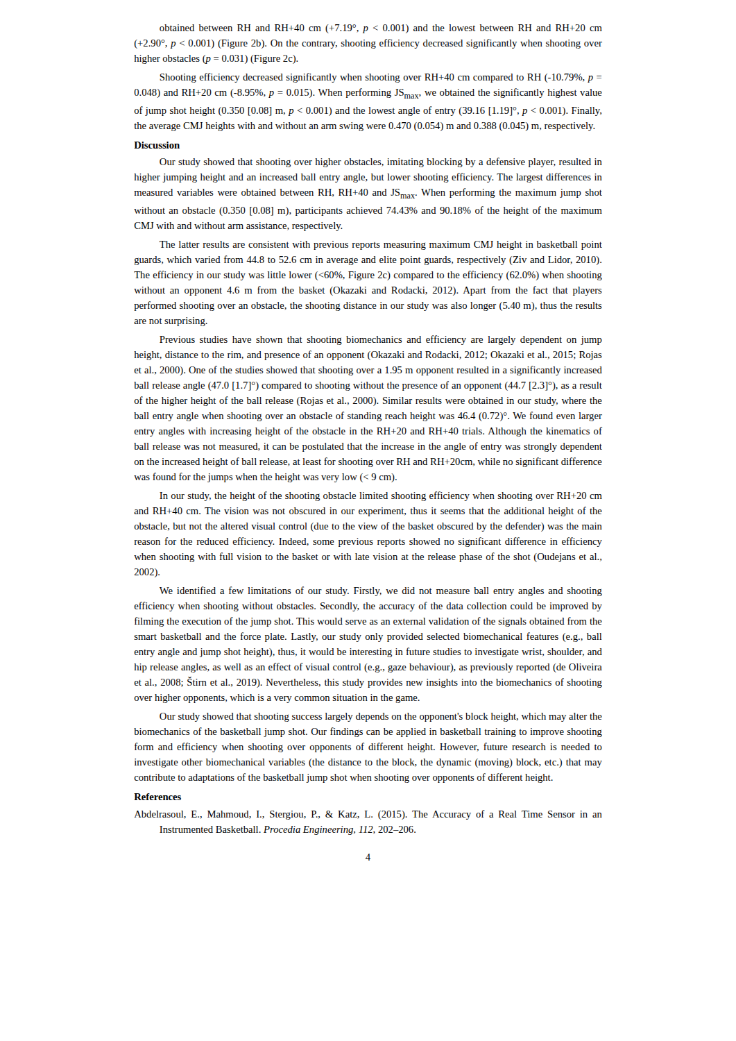obtained between RH and RH+40 cm (+7.19°, p < 0.001) and the lowest between RH and RH+20 cm (+2.90°, p < 0.001) (Figure 2b). On the contrary, shooting efficiency decreased significantly when shooting over higher obstacles (p = 0.031) (Figure 2c).
Shooting efficiency decreased significantly when shooting over RH+40 cm compared to RH (-10.79%, p = 0.048) and RH+20 cm (-8.95%, p = 0.015). When performing JSmax, we obtained the significantly highest value of jump shot height (0.350 [0.08] m, p < 0.001) and the lowest angle of entry (39.16 [1.19]°, p < 0.001). Finally, the average CMJ heights with and without an arm swing were 0.470 (0.054) m and 0.388 (0.045) m, respectively.
Discussion
Our study showed that shooting over higher obstacles, imitating blocking by a defensive player, resulted in higher jumping height and an increased ball entry angle, but lower shooting efficiency. The largest differences in measured variables were obtained between RH, RH+40 and JSmax. When performing the maximum jump shot without an obstacle (0.350 [0.08] m), participants achieved 74.43% and 90.18% of the height of the maximum CMJ with and without arm assistance, respectively.
The latter results are consistent with previous reports measuring maximum CMJ height in basketball point guards, which varied from 44.8 to 52.6 cm in average and elite point guards, respectively (Ziv and Lidor, 2010). The efficiency in our study was little lower (<60%, Figure 2c) compared to the efficiency (62.0%) when shooting without an opponent 4.6 m from the basket (Okazaki and Rodacki, 2012). Apart from the fact that players performed shooting over an obstacle, the shooting distance in our study was also longer (5.40 m), thus the results are not surprising.
Previous studies have shown that shooting biomechanics and efficiency are largely dependent on jump height, distance to the rim, and presence of an opponent (Okazaki and Rodacki, 2012; Okazaki et al., 2015; Rojas et al., 2000). One of the studies showed that shooting over a 1.95 m opponent resulted in a significantly increased ball release angle (47.0 [1.7]°) compared to shooting without the presence of an opponent (44.7 [2.3]°), as a result of the higher height of the ball release (Rojas et al., 2000). Similar results were obtained in our study, where the ball entry angle when shooting over an obstacle of standing reach height was 46.4 (0.72)°. We found even larger entry angles with increasing height of the obstacle in the RH+20 and RH+40 trials. Although the kinematics of ball release was not measured, it can be postulated that the increase in the angle of entry was strongly dependent on the increased height of ball release, at least for shooting over RH and RH+20cm, while no significant difference was found for the jumps when the height was very low (< 9 cm).
In our study, the height of the shooting obstacle limited shooting efficiency when shooting over RH+20 cm and RH+40 cm. The vision was not obscured in our experiment, thus it seems that the additional height of the obstacle, but not the altered visual control (due to the view of the basket obscured by the defender) was the main reason for the reduced efficiency. Indeed, some previous reports showed no significant difference in efficiency when shooting with full vision to the basket or with late vision at the release phase of the shot (Oudejans et al., 2002).
We identified a few limitations of our study. Firstly, we did not measure ball entry angles and shooting efficiency when shooting without obstacles. Secondly, the accuracy of the data collection could be improved by filming the execution of the jump shot. This would serve as an external validation of the signals obtained from the smart basketball and the force plate. Lastly, our study only provided selected biomechanical features (e.g., ball entry angle and jump shot height), thus, it would be interesting in future studies to investigate wrist, shoulder, and hip release angles, as well as an effect of visual control (e.g., gaze behaviour), as previously reported (de Oliveira et al., 2008; Štirn et al., 2019). Nevertheless, this study provides new insights into the biomechanics of shooting over higher opponents, which is a very common situation in the game.
Our study showed that shooting success largely depends on the opponent's block height, which may alter the biomechanics of the basketball jump shot. Our findings can be applied in basketball training to improve shooting form and efficiency when shooting over opponents of different height. However, future research is needed to investigate other biomechanical variables (the distance to the block, the dynamic (moving) block, etc.) that may contribute to adaptations of the basketball jump shot when shooting over opponents of different height.
References
Abdelrasoul, E., Mahmoud, I., Stergiou, P., & Katz, L. (2015). The Accuracy of a Real Time Sensor in an Instrumented Basketball. Procedia Engineering, 112, 202–206.
4